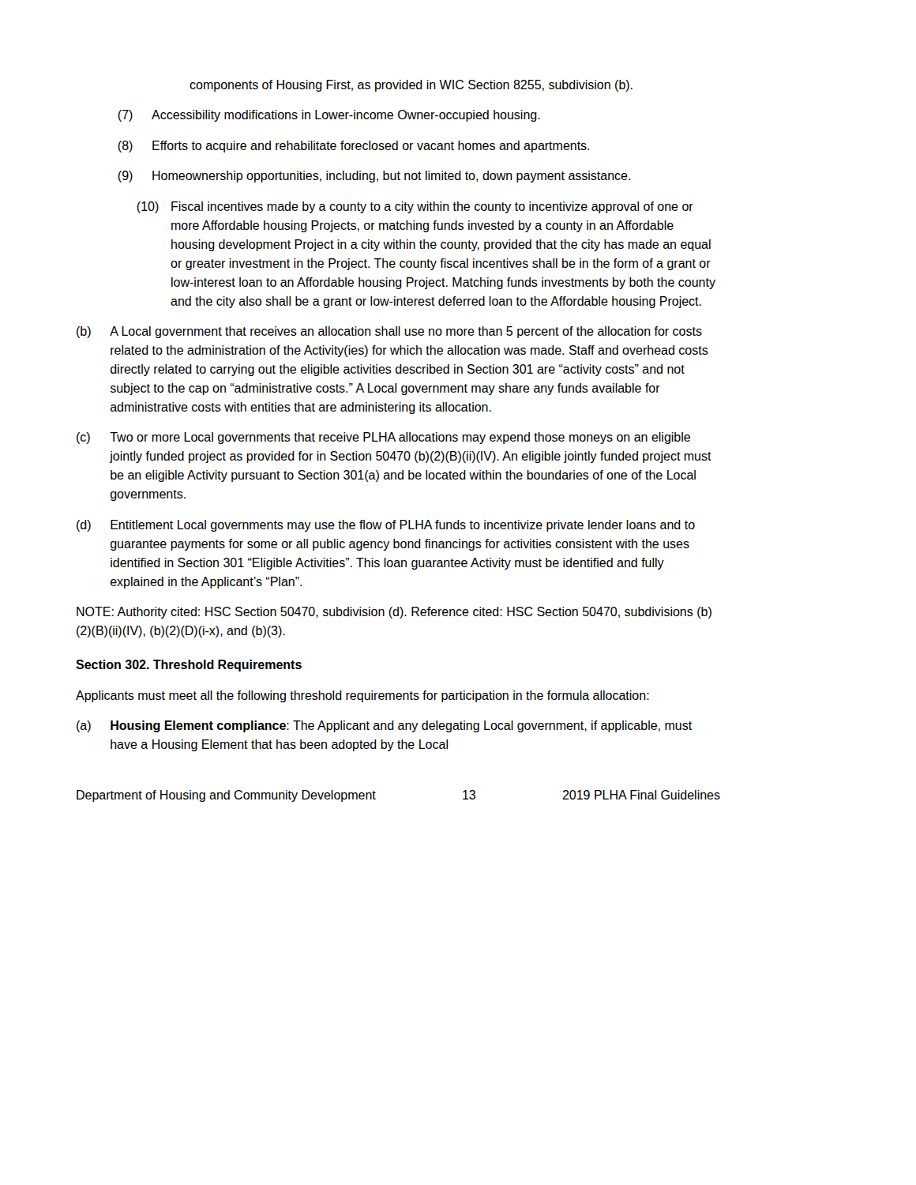components of Housing First, as provided in WIC Section 8255, subdivision (b).
(7) Accessibility modifications in Lower-income Owner-occupied housing.
(8) Efforts to acquire and rehabilitate foreclosed or vacant homes and apartments.
(9) Homeownership opportunities, including, but not limited to, down payment assistance.
(10) Fiscal incentives made by a county to a city within the county to incentivize approval of one or more Affordable housing Projects, or matching funds invested by a county in an Affordable housing development Project in a city within the county, provided that the city has made an equal or greater investment in the Project. The county fiscal incentives shall be in the form of a grant or low-interest loan to an Affordable housing Project. Matching funds investments by both the county and the city also shall be a grant or low-interest deferred loan to the Affordable housing Project.
(b) A Local government that receives an allocation shall use no more than 5 percent of the allocation for costs related to the administration of the Activity(ies) for which the allocation was made. Staff and overhead costs directly related to carrying out the eligible activities described in Section 301 are “activity costs” and not subject to the cap on “administrative costs.” A Local government may share any funds available for administrative costs with entities that are administering its allocation.
(c) Two or more Local governments that receive PLHA allocations may expend those moneys on an eligible jointly funded project as provided for in Section 50470 (b)(2)(B)(ii)(IV). An eligible jointly funded project must be an eligible Activity pursuant to Section 301(a) and be located within the boundaries of one of the Local governments.
(d) Entitlement Local governments may use the flow of PLHA funds to incentivize private lender loans and to guarantee payments for some or all public agency bond financings for activities consistent with the uses identified in Section 301 “Eligible Activities”. This loan guarantee Activity must be identified and fully explained in the Applicant’s “Plan”.
NOTE: Authority cited: HSC Section 50470, subdivision (d). Reference cited: HSC Section 50470, subdivisions (b)(2)(B)(ii)(IV), (b)(2)(D)(i-x), and (b)(3).
Section 302. Threshold Requirements
Applicants must meet all the following threshold requirements for participation in the formula allocation:
(a) Housing Element compliance: The Applicant and any delegating Local government, if applicable, must have a Housing Element that has been adopted by the Local
Department of Housing and Community Development 13 2019 PLHA Final Guidelines